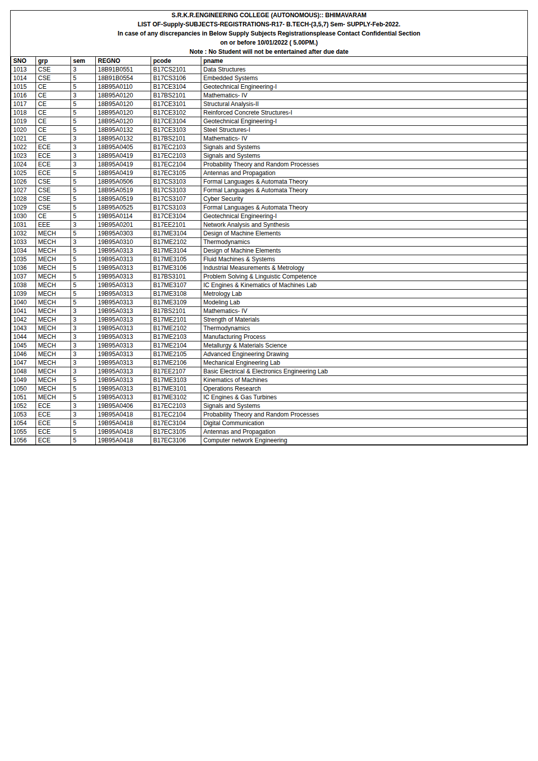| S.R.K.R.ENGINEERING COLLEGE (AUTONOMOUS):: BHIMAVARAM LIST OF-Supply-SUBJECTS-REGISTRATIONS-R17- B.TECH-(3,5,7) Sem- SUPPLY-Feb-2022. In case of any discrepancies in Below Supply Subjects Registrationsplease Contact Confidential Section on or before 10/01/2022 ( 5.00PM.) Note : No Student will not be entertained after due date / SNO / grp / sem / REGNO / pcode / pname / / --- / --- / --- / --- / --- / --- / / 1013 / CSE / 3 / 18B91B0551 / B17CS2101 / Data Structures / / 1014 / CSE / 5 / 18B91B0554 / B17CS3106 / Embedded Systems / / 1015 / CE / 5 / 18B95A0110 / B17CE3104 / Geotechnical Engineering-I / / 1016 / CE / 3 / 18B95A0120 / B17BS2101 / Mathematics- IV / / 1017 / CE / 5 / 18B95A0120 / B17CE3101 / Structural Analysis-II / / 1018 / CE / 5 / 18B95A0120 / B17CE3102 / Reinforced Concrete Structures-I / / 1019 / CE / 5 / 18B95A0120 / B17CE3104 / Geotechnical Engineering-I / / 1020 / CE / 5 / 18B95A0132 / B17CE3103 / Steel Structures-I / / 1021 / CE / 3 / 18B95A0132 / B17BS2101 / Mathematics- IV / / 1022 / ECE / 3 / 18B95A0405 / B17EC2103 / Signals and Systems / / 1023 / ECE / 3 / 18B95A0419 / B17EC2103 / Signals and Systems / / 1024 / ECE / 3 / 18B95A0419 / B17EC2104 / Probability Theory and Random Processes / / 1025 / ECE / 5 / 18B95A0419 / B17EC3105 / Antennas and Propagation / / 1026 / CSE / 5 / 18B95A0506 / B17CS3103 / Formal Languages & Automata Theory / / 1027 / CSE / 5 / 18B95A0519 / B17CS3103 / Formal Languages & Automata Theory / / 1028 / CSE / 5 / 18B95A0519 / B17CS3107 / Cyber Security / / 1029 / CSE / 5 / 18B95A0525 / B17CS3103 / Formal Languages & Automata Theory / / 1030 / CE / 5 / 19B95A0114 / B17CE3104 / Geotechnical Engineering-I / / 1031 / EEE / 3 / 19B95A0201 / B17EE2101 / Network Analysis and Synthesis / / 1032 / MECH / 5 / 19B95A0303 / B17ME3104 / Design of Machine Elements / / 1033 / MECH / 3 / 19B95A0310 / B17ME2102 / Thermodynamics / / 1034 / MECH / 5 / 19B95A0313 / B17ME3104 / Design of Machine Elements / / 1035 / MECH / 5 / 19B95A0313 / B17ME3105 / Fluid Machines & Systems / / 1036 / MECH / 5 / 19B95A0313 / B17ME3106 / Industrial Measurements & Metrology / / 1037 / MECH / 5 / 19B95A0313 / B17BS3101 / Problem Solving & Linguistic Competence / / 1038 / MECH / 5 / 19B95A0313 / B17ME3107 / IC Engines & Kinematics of Machines Lab / / 1039 / MECH / 5 / 19B95A0313 / B17ME3108 / Metrology Lab / / 1040 / MECH / 5 / 19B95A0313 / B17ME3109 / Modeling Lab / / 1041 / MECH / 3 / 19B95A0313 / B17BS2101 / Mathematics- IV / / 1042 / MECH / 3 / 19B95A0313 / B17ME2101 / Strength of Materials / / 1043 / MECH / 3 / 19B95A0313 / B17ME2102 / Thermodynamics / / 1044 / MECH / 3 / 19B95A0313 / B17ME2103 / Manufacturing Process / / 1045 / MECH / 3 / 19B95A0313 / B17ME2104 / Metallurgy & Materials Science / / 1046 / MECH / 3 / 19B95A0313 / B17ME2105 / Advanced Engineering Drawing / / 1047 / MECH / 3 / 19B95A0313 / B17ME2106 / Mechanical Engineering Lab / / 1048 / MECH / 3 / 19B95A0313 / B17EE2107 / Basic Electrical & Electronics Engineering Lab / / 1049 / MECH / 5 / 19B95A0313 / B17ME3103 / Kinematics of Machines / / 1050 / MECH / 5 / 19B95A0313 / B17ME3101 / Operations Research / / 1051 / MECH / 5 / 19B95A0313 / B17ME3102 / IC Engines & Gas Turbines / / 1052 / ECE / 3 / 19B95A0406 / B17EC2103 / Signals and Systems / / 1053 / ECE / 3 / 19B95A0418 / B17EC2104 / Probability Theory and Random Processes / / 1054 / ECE / 5 / 19B95A0418 / B17EC3104 / Digital Communication / / 1055 / ECE / 5 / 19B95A0418 / B17EC3105 / Antennas and Propagation / / 1056 / ECE / 5 / 19B95A0418 / B17EC3106 / Computer network Engineering / |